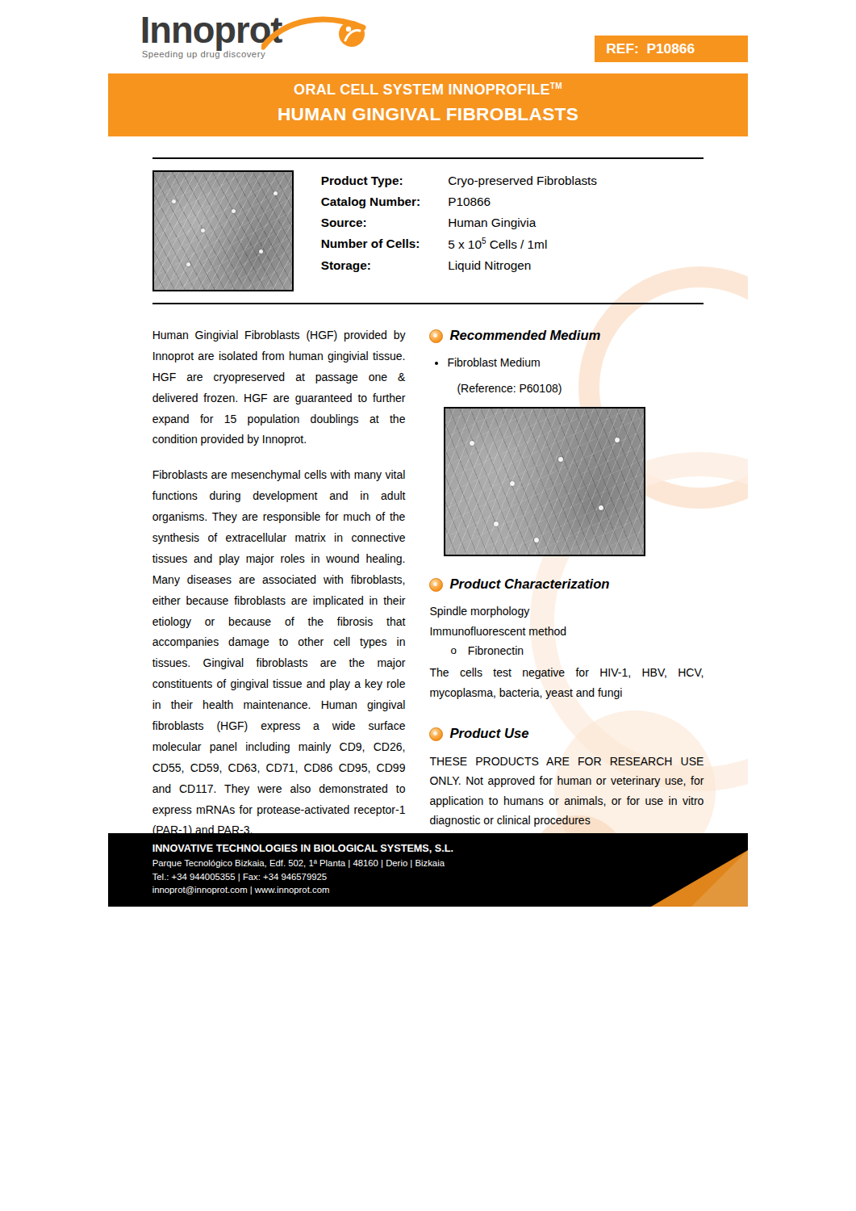Inno prot
Speeding up drug discovery
REF: P10866
ORAL CELL SYSTEM INNOPROFILETM
HUMAN GINGIVAL FIBROBLASTS
| Product Type: | Cryo-preserved Fibroblasts |
| Catalog Number: | P10866 |
| Source: | Human Gingivia |
| Number of Cells: | 5 x 10 5 Cells / 1ml |
| Storage: | Liquid Nitrogen |
Human Gingivial Fibroblasts (HGF) provided by Innoprot are isolated from human gingivial tissue. HGF are cryopreserved at passage one & delivered frozen. HGF are guaranteed to further expand for 15 population doublings at the condition provided by Innoprot.
Fibroblasts are mesenchymal cells with many vital functions during development and in adult organisms. They are responsible for much of the synthesis of extracellular matrix in connective tissues and play major roles in wound healing. Many diseases are associated with fibroblasts, either because fibroblasts are implicated in their etiology or because of the fibrosis that accompanies damage to other cell types in tissues. Gingival fibroblasts are the major constituents of gingival tissue and play a key role in their health maintenance. Human gingival fibroblasts (HGF) express a wide surface molecular panel including mainly CD9, CD26, CD55, CD59, CD63, CD71, CD86 CD95, CD99 and CD117. They were also demonstrated to express mRNAs for protease-activated receptor-1 (PAR-1) and PAR-3.
Recommended Medium
Fibroblast Medium
(Reference: P60108)
Product Characterization
Spindle morphology
Immunofluorescent method
oFibronectin
The cells test negative for HIV-1, HBV, HCV, mycoplasma, bacteria, yeast and fungi
Product Use
THESE PRODUCTS ARE FOR RESEARCH USE ONLY. Not approved for human or veterinary use, for application to humans or animals, or for use in vitro diagnostic or clinical procedures
INNOVATIVE TECHNOLOGIES IN BIOLOGICAL SYSTEMS, S.L.
Parque Tecnológico Bizkaia, Edf. 502, 1ª Planta | 48160 | Derio | Bizkaia
Tel.: +34 944005355 | Fax: +34 946579925
innoprot@innoprot.com | www.innoprot.com